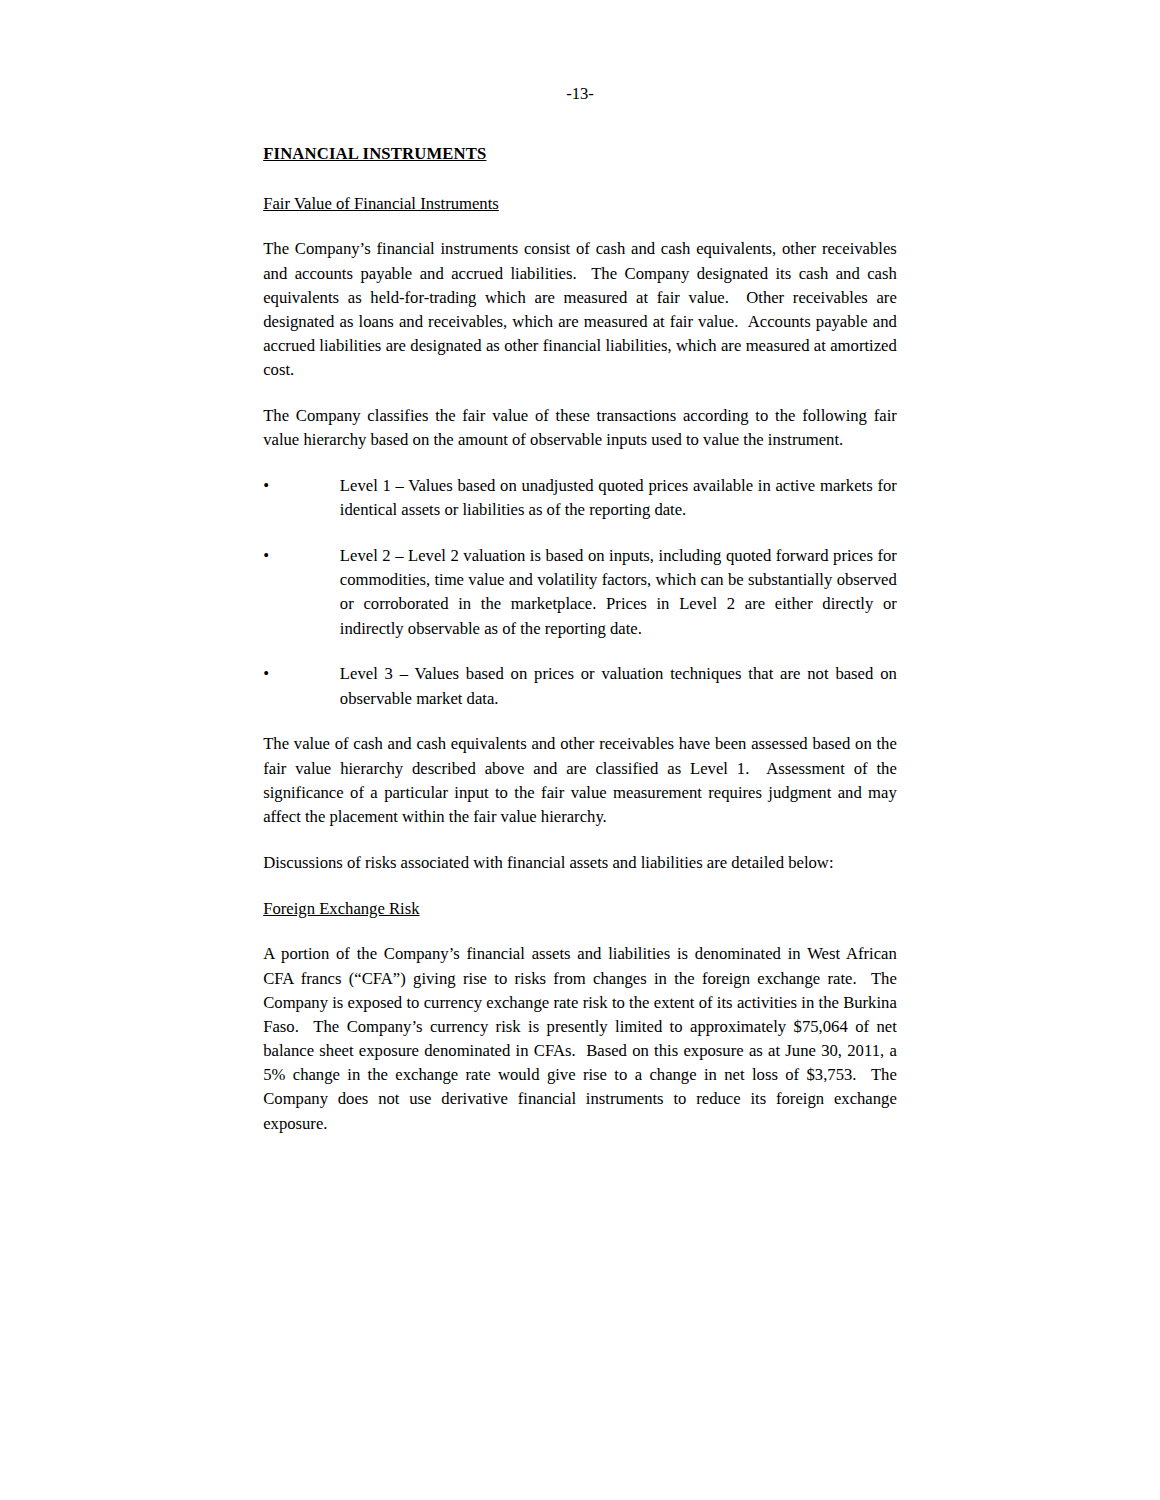-13-
FINANCIAL INSTRUMENTS
Fair Value of Financial Instruments
The Company’s financial instruments consist of cash and cash equivalents, other receivables and accounts payable and accrued liabilities. The Company designated its cash and cash equivalents as held-for-trading which are measured at fair value. Other receivables are designated as loans and receivables, which are measured at fair value. Accounts payable and accrued liabilities are designated as other financial liabilities, which are measured at amortized cost.
The Company classifies the fair value of these transactions according to the following fair value hierarchy based on the amount of observable inputs used to value the instrument.
Level 1 – Values based on unadjusted quoted prices available in active markets for identical assets or liabilities as of the reporting date.
Level 2 – Level 2 valuation is based on inputs, including quoted forward prices for commodities, time value and volatility factors, which can be substantially observed or corroborated in the marketplace. Prices in Level 2 are either directly or indirectly observable as of the reporting date.
Level 3 – Values based on prices or valuation techniques that are not based on observable market data.
The value of cash and cash equivalents and other receivables have been assessed based on the fair value hierarchy described above and are classified as Level 1. Assessment of the significance of a particular input to the fair value measurement requires judgment and may affect the placement within the fair value hierarchy.
Discussions of risks associated with financial assets and liabilities are detailed below:
Foreign Exchange Risk
A portion of the Company’s financial assets and liabilities is denominated in West African CFA francs (“CFA”) giving rise to risks from changes in the foreign exchange rate. The Company is exposed to currency exchange rate risk to the extent of its activities in the Burkina Faso. The Company’s currency risk is presently limited to approximately $75,064 of net balance sheet exposure denominated in CFAs. Based on this exposure as at June 30, 2011, a 5% change in the exchange rate would give rise to a change in net loss of $3,753. The Company does not use derivative financial instruments to reduce its foreign exchange exposure.